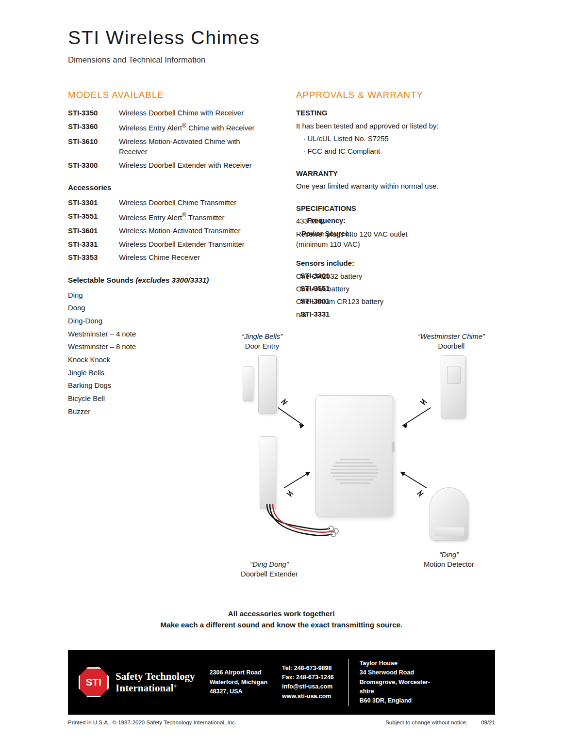STI Wireless Chimes
Dimensions and Technical Information
MODELS AVAILABLE
STI-3350 Wireless Doorbell Chime with Receiver
STI-3360 Wireless Entry Alert® Chime with Receiver
STI-3610 Wireless Motion-Activated Chime with Receiver
STI-3300 Wireless Doorbell Extender with Receiver
Accessories
STI-3301 Wireless Doorbell Chime Transmitter
STI-3551 Wireless Entry Alert® Transmitter
STI-3601 Wireless Motion-Activated Transmitter
STI-3331 Wireless Doorbell Extender Transmitter
STI-3353 Wireless Chime Receiver
Selectable Sounds (excludes 3300/3331)
Ding
Dong
Ding-Dong
Westminster – 4 note
Westminster – 8 note
Knock Knock
Jingle Bells
Barking Dogs
Bicycle Bell
Buzzer
APPROVALS & WARRANTY
TESTING
It has been tested and approved or listed by:
· UL/cUL Listed No. S7255
· FCC and IC Compliant
WARRANTY
One year limited warranty within normal use.
SPECIFICATIONS
Frequency: 433 MHz
Power Source: Receiver plugs into 120 VAC outlet
(minimum 110 VAC)
Sensors include:
STI-3301 One CR2032 battery
STI-3551 One AAA battery
STI-3601 One Lithium CR123 battery
STI-3331 n/a
“Jingle Bells”
Door Entry
“Westminster Chime”
Doorbell
“Ding Dong”
Doorbell Extender
“Ding”
Motion Detector
All accessories work together!
Make each a different sound and know the exact transmitting source.
STI
Safety Technology
International®
2306 Airport Road
Waterford, Michigan
48327, USA
Tel: 248-673-9898
Fax: 248-673-1246
info@sti-usa.com
www.sti-usa.com
Taylor House
34 Sherwood Road
Bromsgrove, Worcester-
shire
B60 3DR, England
Printed in U.S.A., © 1987-2020 Safety Technology International, Inc.
Subject to change without notice. 09/21